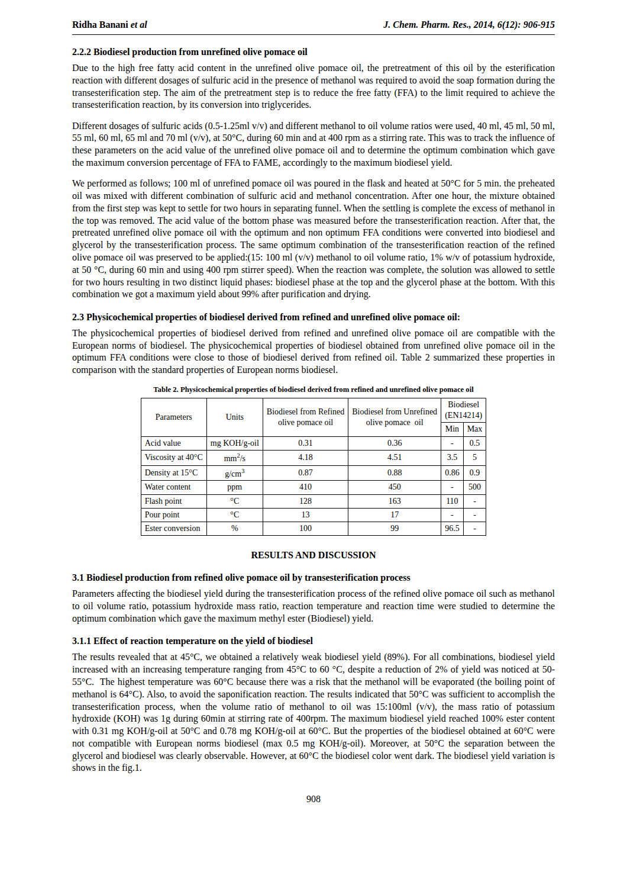Ridha Banani et al J. Chem. Pharm. Res., 2014, 6(12): 906-915
2.2.2 Biodiesel production from unrefined olive pomace oil
Due to the high free fatty acid content in the unrefined olive pomace oil, the pretreatment of this oil by the esterification reaction with different dosages of sulfuric acid in the presence of methanol was required to avoid the soap formation during the transesterification step. The aim of the pretreatment step is to reduce the free fatty (FFA) to the limit required to achieve the transesterification reaction, by its conversion into triglycerides.
Different dosages of sulfuric acids (0.5-1.25ml v/v) and different methanol to oil volume ratios were used, 40 ml, 45 ml, 50 ml, 55 ml, 60 ml, 65 ml and 70 ml (v/v), at 50°C, during 60 min and at 400 rpm as a stirring rate. This was to track the influence of these parameters on the acid value of the unrefined olive pomace oil and to determine the optimum combination which gave the maximum conversion percentage of FFA to FAME, accordingly to the maximum biodiesel yield.
We performed as follows; 100 ml of unrefined pomace oil was poured in the flask and heated at 50°C for 5 min. the preheated oil was mixed with different combination of sulfuric acid and methanol concentration. After one hour, the mixture obtained from the first step was kept to settle for two hours in separating funnel. When the settling is complete the excess of methanol in the top was removed. The acid value of the bottom phase was measured before the transesterification reaction. After that, the pretreated unrefined olive pomace oil with the optimum and non optimum FFA conditions were converted into biodiesel and glycerol by the transesterification process. The same optimum combination of the transesterification reaction of the refined olive pomace oil was preserved to be applied:(15: 100 ml (v/v) methanol to oil volume ratio, 1% w/v of potassium hydroxide, at 50 °C, during 60 min and using 400 rpm stirrer speed). When the reaction was complete, the solution was allowed to settle for two hours resulting in two distinct liquid phases: biodiesel phase at the top and the glycerol phase at the bottom. With this combination we got a maximum yield about 99% after purification and drying.
2.3 Physicochemical properties of biodiesel derived from refined and unrefined olive pomace oil:
The physicochemical properties of biodiesel derived from refined and unrefined olive pomace oil are compatible with the European norms of biodiesel. The physicochemical properties of biodiesel obtained from unrefined olive pomace oil in the optimum FFA conditions were close to those of biodiesel derived from refined oil. Table 2 summarized these properties in comparison with the standard properties of European norms biodiesel.
Table 2. Physicochemical properties of biodiesel derived from refined and unrefined olive pomace oil
| Parameters | Units | Biodiesel from Refined olive pomace oil | Biodiesel from Unrefined olive pomace oil | Biodiesel (EN14214) |
| --- | --- | --- | --- | --- |
| Min | Max |
| Acid value | mg KOH/g-oil | 0.31 | 0.36 | - | 0.5 |
| Viscosity at 40°C | mm 2 /s | 4.18 | 4.51 | 3.5 | 5 |
| Density at 15°C | g/cm 3 | 0.87 | 0.88 | 0.86 | 0.9 |
| Water content | ppm | 410 | 450 | - | 500 |
| Flash point | °C | 128 | 163 | 110 | - |
| Pour point | °C | 13 | 17 | - | - |
| Ester conversion | % | 100 | 99 | 96.5 | - |
RESULTS AND DISCUSSION
3.1 Biodiesel production from refined olive pomace oil by transesterification process
Parameters affecting the biodiesel yield during the transesterification process of the refined olive pomace oil such as methanol to oil volume ratio, potassium hydroxide mass ratio, reaction temperature and reaction time were studied to determine the optimum combination which gave the maximum methyl ester (Biodiesel) yield.
3.1.1 Effect of reaction temperature on the yield of biodiesel
The results revealed that at 45°C, we obtained a relatively weak biodiesel yield (89%). For all combinations, biodiesel yield increased with an increasing temperature ranging from 45°C to 60 °C, despite a reduction of 2% of yield was noticed at 50-55°C. The highest temperature was 60°C because there was a risk that the methanol will be evaporated (the boiling point of methanol is 64°C). Also, to avoid the saponification reaction. The results indicated that 50°C was sufficient to accomplish the transesterification process, when the volume ratio of methanol to oil was 15:100ml (v/v), the mass ratio of potassium hydroxide (KOH) was 1g during 60min at stirring rate of 400rpm. The maximum biodiesel yield reached 100% ester content with 0.31 mg KOH/g-oil at 50°C and 0.78 mg KOH/g-oil at 60°C. But the properties of the biodiesel obtained at 60°C were not compatible with European norms biodiesel (max 0.5 mg KOH/g-oil). Moreover, at 50°C the separation between the glycerol and biodiesel was clearly observable. However, at 60°C the biodiesel color went dark. The biodiesel yield variation is shows in the fig.1.
908